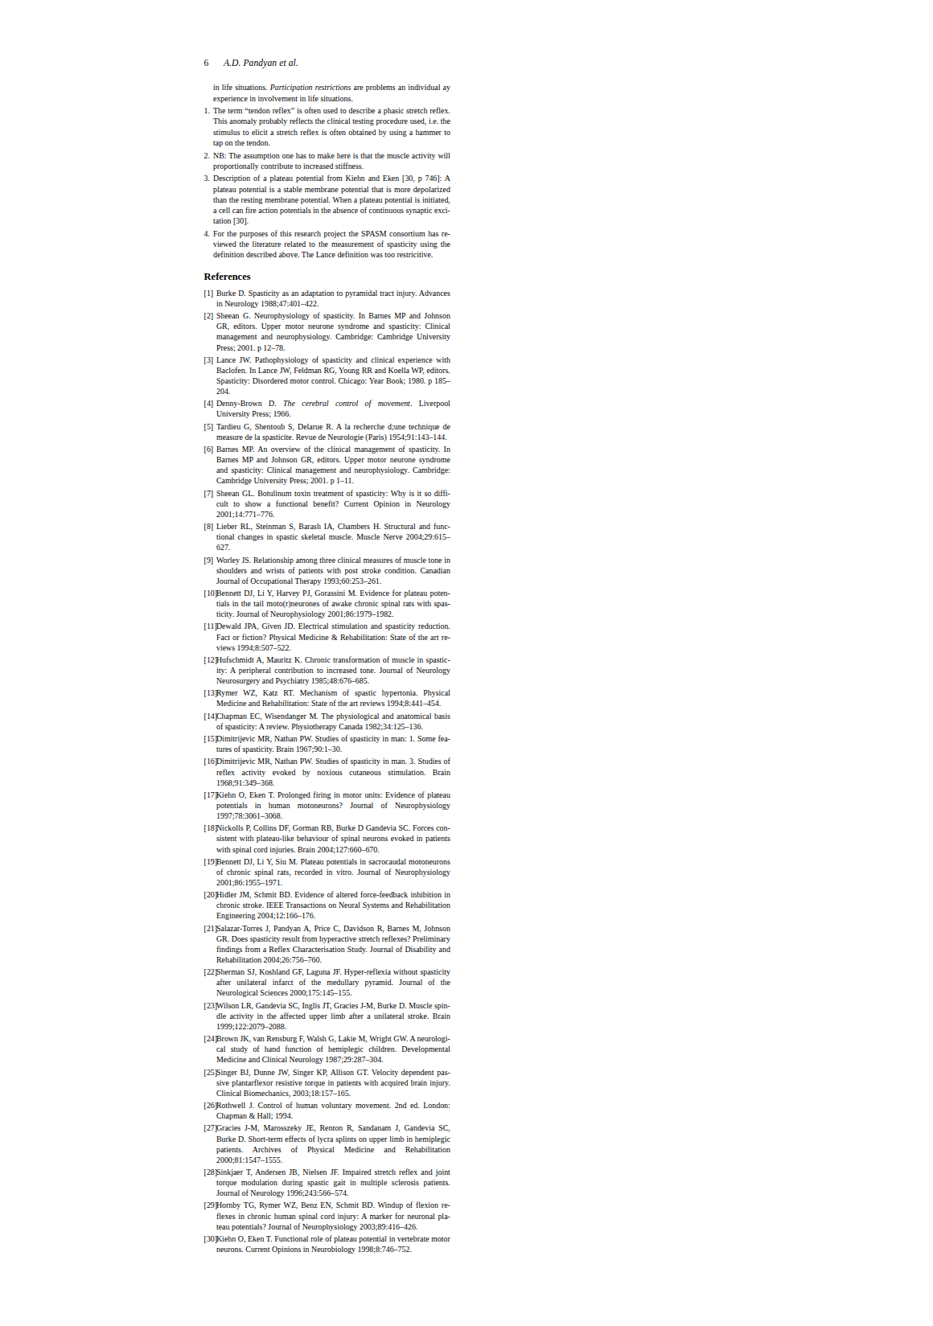6 A.D. Pandyan et al.
in life situations. Participation restrictions are problems an individual ay experience in involvement in life situations.
The term “tendon reflex” is often used to describe a phasic stretch reflex. This anomaly probably reflects the clinical testing procedure used, i.e. the stimulus to elicit a stretch reflex is often obtained by using a hammer to tap on the tendon.
NB: The assumption one has to make here is that the muscle activity will proportionally contribute to increased stiffness.
Description of a plateau potential from Kiehn and Eken [30, p 746]: A plateau potential is a stable membrane potential that is more depolarized than the resting membrane potential. When a plateau potential is initiated, a cell can fire action potentials in the absence of continuous synaptic excitation [30].
For the purposes of this research project the SPASM consortium has reviewed the literature related to the measurement of spasticity using the definition described above. The Lance definition was too restricitive.
References
Burke D. Spasticity as an adaptation to pyramidal tract injury. Advances in Neurology 1988;47:401–422.
Sheean G. Neurophysiology of spasticity. In Barnes MP and Johnson GR, editors. Upper motor neurone syndrome and spasticity: Clinical management and neurophysiology. Cambridge: Cambridge University Press; 2001. p 12–78.
Lance JW. Pathophysiology of spasticity and clinical experience with Baclofen. In Lance JW, Feldman RG, Young RR and Koella WP, editors. Spasticity: Disordered motor control. Chicago: Year Book; 1980. p 185–204.
Denny-Brown D. The cerebral control of movement. Liverpool University Press; 1966.
Tardieu G, Shentoub S, Delarue R. A la recherche d;une technique de measure de la spasticite. Revue de Neurologie (Paris) 1954;91:143–144.
Barnes MP. An overview of the clinical management of spasticity. In Barnes MP and Johnson GR, editors. Upper motor neurone syndrome and spasticity: Clinical management and neurophysiology. Cambridge: Cambridge University Press; 2001. p 1–11.
Sheean GL. Botulinum toxin treatment of spasticity: Why is it so difficult to show a functional benefit? Current Opinion in Neurology 2001;14:771–776.
Lieber RL, Steinman S, Barash IA, Chambers H. Structural and functional changes in spastic skeletal muscle. Muscle Nerve 2004;29:615–627.
Worley JS. Relationship among three clinical measures of muscle tone in shoulders and wrists of patients with post stroke condition. Canadian Journal of Occupational Therapy 1993;60:253–261.
Bennett DJ, Li Y, Harvey PJ, Gorassini M. Evidence for plateau potentials in the tail moto(r)neurones of awake chronic spinal rats with spasticity. Journal of Neurophysiology 2001;86:1979–1982.
Dewald JPA, Given JD. Electrical stimulation and spasticity reduction. Fact or fiction? Physical Medicine & Rehabilitation: State of the art reviews 1994;8:507–522.
Hufschmidt A, Mauritz K. Chronic transformation of muscle in spasticity: A peripheral contribution to increased tone. Journal of Neurology Neurosurgery and Psychiatry 1985;48:676–685.
Rymer WZ, Katz RT. Mechanism of spastic hypertonia. Physical Medicine and Rehabilitation: State of the art reviews 1994;8:441–454.
Chapman EC, Wisendanger M. The physiological and anatomical basis of spasticity: A review. Physiotherapy Canada 1982;34:125–136.
Dimitrijevic MR, Nathan PW. Studies of spasticity in man: 1. Some features of spasticity. Brain 1967;90:1–30.
Dimitrijevic MR, Nathan PW. Studies of spasticity in man. 3. Studies of reflex activity evoked by noxious cutaneous stimulation. Brain 1968;91:349–368.
Kiehn O, Eken T. Prolonged firing in motor units: Evidence of plateau potentials in human motoneurons? Journal of Neurophysiology 1997;78:3061–3068.
Nickolls P, Collins DF, Gorman RB, Burke D Gandevia SC. Forces consistent with plateau-like behaviour of spinal neurons evoked in patients with spinal cord injuries. Brain 2004;127:660–670.
Bennett DJ, Li Y, Siu M. Plateau potentials in sacrocaudal motoneurons of chronic spinal rats, recorded in vitro. Journal of Neurophysiology 2001;86:1955–1971.
Hidler JM, Schmit BD. Evidence of altered force-feedback inhibition in chronic stroke. IEEE Transactions on Neural Systems and Rehabilitation Engineering 2004;12:166–176.
Salazar-Torres J, Pandyan A, Price C, Davidson R, Barnes M, Johnson GR. Does spasticity result from hyperactive stretch reflexes? Preliminary findings from a Reflex Characterisation Study. Journal of Disability and Rehabilitation 2004;26:756–760.
Sherman SJ, Koshland GF, Laguna JF. Hyper-reflexia without spasticity after unilateral infarct of the medullary pyramid. Journal of the Neurological Sciences 2000;175:145–155.
Wilson LR, Gandevia SC, Inglis JT, Gracies J-M, Burke D. Muscle spindle activity in the affected upper limb after a unilateral stroke. Brain 1999;122:2079–2088.
Brown JK, van Rensburg F, Walsh G, Lakie M, Wright GW. A neurological study of hand function of hemiplegic children. Developmental Medicine and Clinical Neurology 1987;29:287–304.
Singer BJ, Dunne JW, Singer KP, Allison GT. Velocity dependent passive plantarflexor resistive torque in patients with acquired brain injury. Clinical Biomechanics, 2003;18:157–165.
Rothwell J. Control of human voluntary movement. 2nd ed. London: Chapman & Hall; 1994.
Gracies J-M, Marosszeky JE, Renton R, Sandanam J, Gandevia SC, Burke D. Short-term effects of lycra splints on upper limb in hemiplegic patients. Archives of Physical Medicine and Rehabilitation 2000;81:1547–1555.
Sinkjaer T, Andersen JB, Nielsen JF. Impaired stretch reflex and joint torque modulation during spastic gait in multiple sclerosis patients. Journal of Neurology 1996;243:566–574.
Hornby TG, Rymer WZ, Benz EN, Schmit BD. Windup of flexion reflexes in chronic human spinal cord injury: A marker for neuronal plateau potentials? Journal of Neurophysiology 2003;89:416–426.
Kiehn O, Eken T. Functional role of plateau potential in vertebrate motor neurons. Current Opinions in Neurobiology 1998;8:746–752.